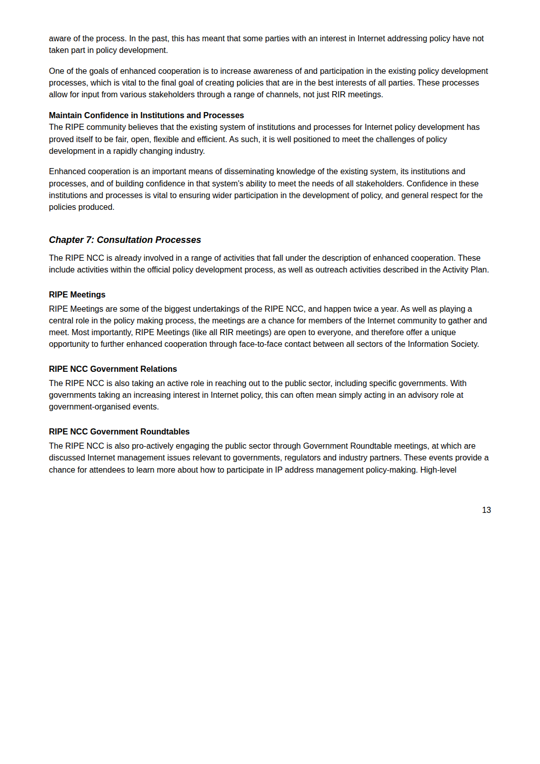aware of the process. In the past, this has meant that some parties with an interest in Internet addressing policy have not taken part in policy development.
One of the goals of enhanced cooperation is to increase awareness of and participation in the existing policy development processes, which is vital to the final goal of creating policies that are in the best interests of all parties. These processes allow for input from various stakeholders through a range of channels, not just RIR meetings.
Maintain Confidence in Institutions and Processes
The RIPE community believes that the existing system of institutions and processes for Internet policy development has proved itself to be fair, open, flexible and efficient. As such, it is well positioned to meet the challenges of policy development in a rapidly changing industry.
Enhanced cooperation is an important means of disseminating knowledge of the existing system, its institutions and processes, and of building confidence in that system's ability to meet the needs of all stakeholders. Confidence in these institutions and processes is vital to ensuring wider participation in the development of policy, and general respect for the policies produced.
Chapter 7: Consultation Processes
The RIPE NCC is already involved in a range of activities that fall under the description of enhanced cooperation. These include activities within the official policy development process, as well as outreach activities described in the Activity Plan.
RIPE Meetings
RIPE Meetings are some of the biggest undertakings of the RIPE NCC, and happen twice a year. As well as playing a central role in the policy making process, the meetings are a chance for members of the Internet community to gather and meet. Most importantly, RIPE Meetings (like all RIR meetings) are open to everyone, and therefore offer a unique opportunity to further enhanced cooperation through face-to-face contact between all sectors of the Information Society.
RIPE NCC Government Relations
The RIPE NCC is also taking an active role in reaching out to the public sector, including specific governments. With governments taking an increasing interest in Internet policy, this can often mean simply acting in an advisory role at government-organised events.
RIPE NCC Government Roundtables
The RIPE NCC is also pro-actively engaging the public sector through Government Roundtable meetings, at which are discussed Internet management issues relevant to governments, regulators and industry partners. These events provide a chance for attendees to learn more about how to participate in IP address management policy-making. High-level
13